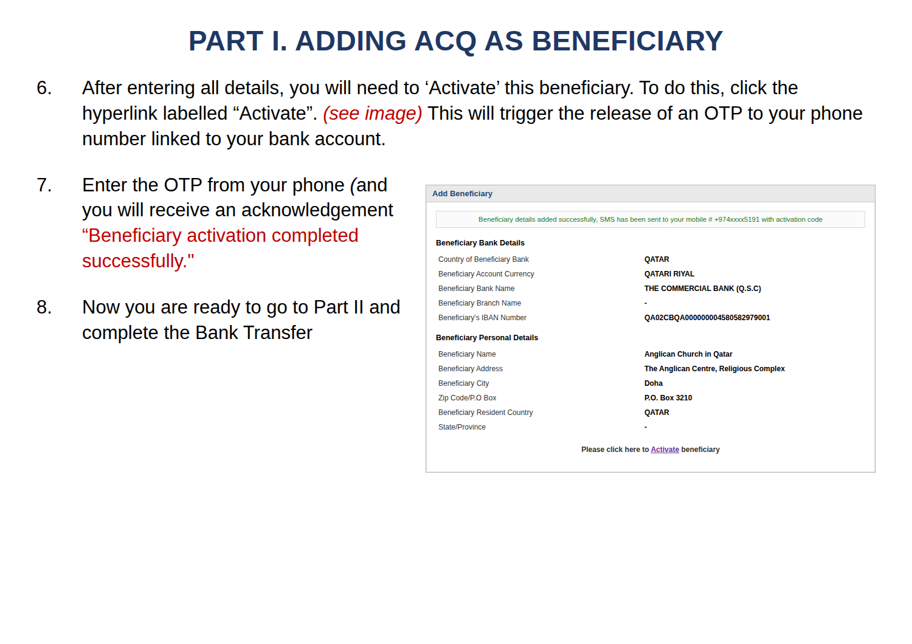PART I. ADDING ACQ AS BENEFICIARY
6. After entering all details, you will need to ‘Activate’ this beneficiary. To do this, click the hyperlink labelled “Activate”. (see image) This will trigger the release of an OTP to your phone number linked to your bank account.
7. Enter the OTP from your phone (and you will receive an acknowledgement “Beneficiary activation completed successfully."
8. Now you are ready to go to Part II and complete the Bank Transfer
Add Beneficiary
Beneficiary details added successfully, SMS has been sent to your mobile # +974xxxx5191 with activation code
Beneficiary Bank Details
| Country of Beneficiary Bank | QATAR |
| Beneficiary Account Currency | QATARI RIYAL |
| Beneficiary Bank Name | THE COMMERCIAL BANK (Q.S.C) |
| Beneficiary Branch Name | - |
| Beneficiary's IBAN Number | QA02CBQA000000004580582979001 |
Beneficiary Personal Details
| Beneficiary Name | Anglican Church in Qatar |
| Beneficiary Address | The Anglican Centre, Religious Complex |
| Beneficiary City | Doha |
| Zip Code/P.O Box | P.O. Box 3210 |
| Beneficiary Resident Country | QATAR |
| State/Province | - |
Please click here to Activate beneficiary